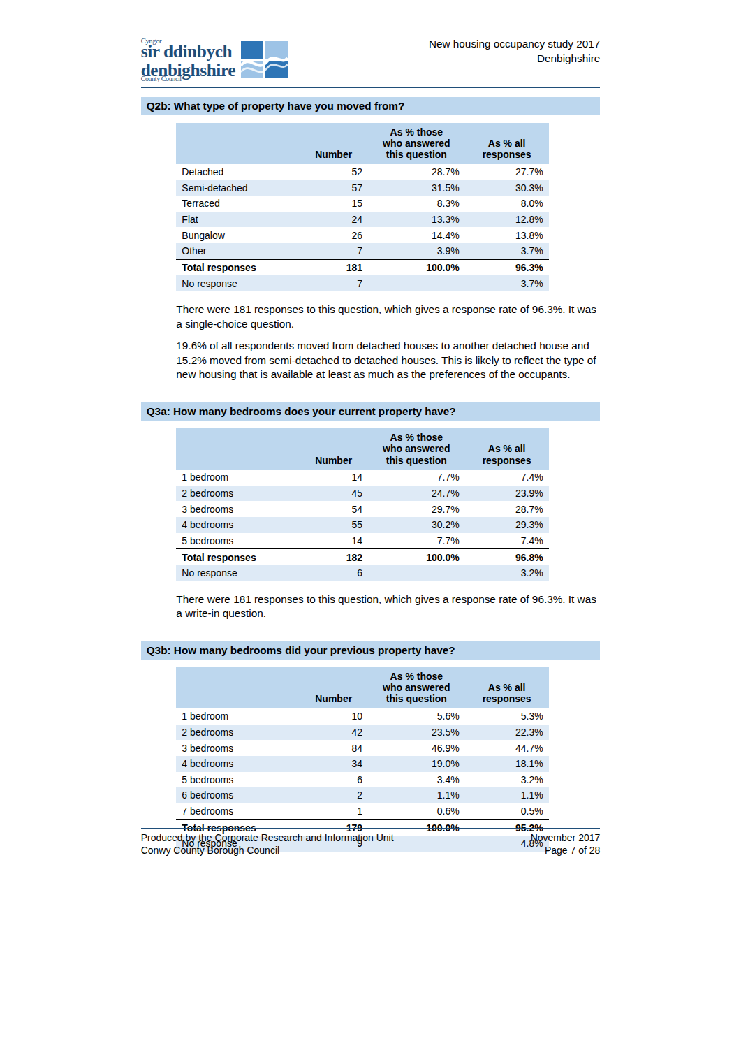Cyngorsir ddinbych
denbighshireCounty Council
New housing occupancy study 2017
Denbighshire
Q2b: What type of property have you moved from?
| | Number | As % those who answered this question | As % all responses |
| --- | --- | --- | --- |
| Detached | 52 | 28.7% | 27.7% |
| Semi-detached | 57 | 31.5% | 30.3% |
| Terraced | 15 | 8.3% | 8.0% |
| Flat | 24 | 13.3% | 12.8% |
| Bungalow | 26 | 14.4% | 13.8% |
| Other | 7 | 3.9% | 3.7% |
| Total responses | 181 | 100.0% | 96.3% |
| No response | 7 | | 3.7% |
There were 181 responses to this question, which gives a response rate of 96.3%. It was a single-choice question.
19.6% of all respondents moved from detached houses to another detached house and 15.2% moved from semi-detached to detached houses. This is likely to reflect the type of new housing that is available at least as much as the preferences of the occupants.
Q3a: How many bedrooms does your current property have?
| | Number | As % those who answered this question | As % all responses |
| --- | --- | --- | --- |
| 1 bedroom | 14 | 7.7% | 7.4% |
| 2 bedrooms | 45 | 24.7% | 23.9% |
| 3 bedrooms | 54 | 29.7% | 28.7% |
| 4 bedrooms | 55 | 30.2% | 29.3% |
| 5 bedrooms | 14 | 7.7% | 7.4% |
| Total responses | 182 | 100.0% | 96.8% |
| No response | 6 | | 3.2% |
There were 181 responses to this question, which gives a response rate of 96.3%. It was a write-in question.
Q3b: How many bedrooms did your previous property have?
| | Number | As % those who answered this question | As % all responses |
| --- | --- | --- | --- |
| 1 bedroom | 10 | 5.6% | 5.3% |
| 2 bedrooms | 42 | 23.5% | 22.3% |
| 3 bedrooms | 84 | 46.9% | 44.7% |
| 4 bedrooms | 34 | 19.0% | 18.1% |
| 5 bedrooms | 6 | 3.4% | 3.2% |
| 6 bedrooms | 2 | 1.1% | 1.1% |
| 7 bedrooms | 1 | 0.6% | 0.5% |
| Total responses | 179 | 100.0% | 95.2% |
| No response | 9 | | 4.8% |
Produced by the Corporate Research and Information Unit
Conwy County Borough Council
November 2017
Page 7 of 28